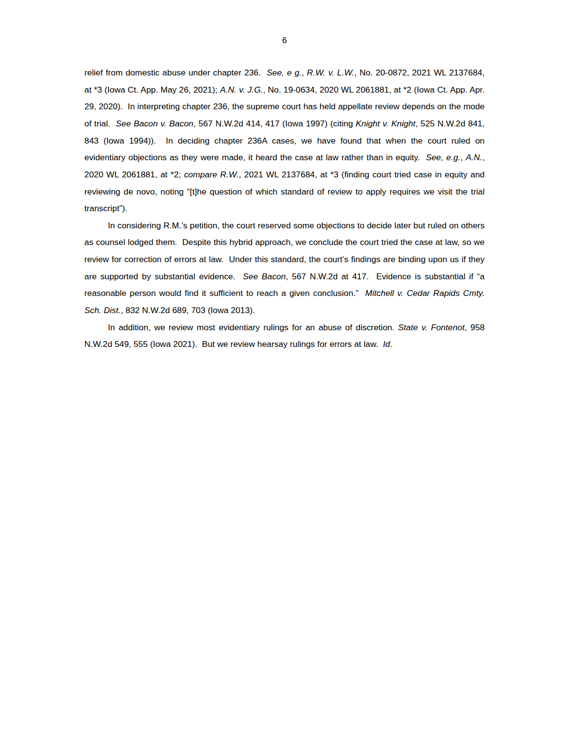6
relief from domestic abuse under chapter 236. See, e g., R.W. v. L.W., No. 20-0872, 2021 WL 2137684, at *3 (Iowa Ct. App. May 26, 2021); A.N. v. J.G., No. 19-0634, 2020 WL 2061881, at *2 (Iowa Ct. App. Apr. 29, 2020). In interpreting chapter 236, the supreme court has held appellate review depends on the mode of trial. See Bacon v. Bacon, 567 N.W.2d 414, 417 (Iowa 1997) (citing Knight v. Knight, 525 N.W.2d 841, 843 (Iowa 1994)). In deciding chapter 236A cases, we have found that when the court ruled on evidentiary objections as they were made, it heard the case at law rather than in equity. See, e.g., A.N., 2020 WL 2061881, at *2; compare R.W., 2021 WL 2137684, at *3 (finding court tried case in equity and reviewing de novo, noting “[t]he question of which standard of review to apply requires we visit the trial transcript”).
In considering R.M.’s petition, the court reserved some objections to decide later but ruled on others as counsel lodged them. Despite this hybrid approach, we conclude the court tried the case at law, so we review for correction of errors at law. Under this standard, the court’s findings are binding upon us if they are supported by substantial evidence. See Bacon, 567 N.W.2d at 417. Evidence is substantial if “a reasonable person would find it sufficient to reach a given conclusion.” Mitchell v. Cedar Rapids Cmty. Sch. Dist., 832 N.W.2d 689, 703 (Iowa 2013).
In addition, we review most evidentiary rulings for an abuse of discretion. State v. Fontenot, 958 N.W.2d 549, 555 (Iowa 2021). But we review hearsay rulings for errors at law. Id.